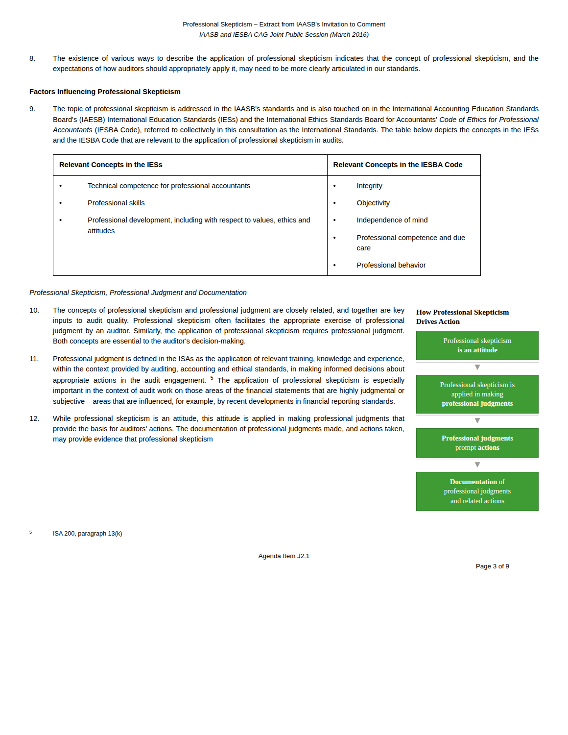Professional Skepticism – Extract from IAASB's Invitation to Comment
IAASB and IESBA CAG Joint Public Session (March 2016)
8.
The existence of various ways to describe the application of professional skepticism indicates that the concept of professional skepticism, and the expectations of how auditors should appropriately apply it, may need to be more clearly articulated in our standards.
Factors Influencing Professional Skepticism
9.
The topic of professional skepticism is addressed in the IAASB's standards and is also touched on in the International Accounting Education Standards Board's (IAESB) International Education Standards (IESs) and the International Ethics Standards Board for Accountants' Code of Ethics for Professional Accountants (IESBA Code), referred to collectively in this consultation as the International Standards. The table below depicts the concepts in the IESs and the IESBA Code that are relevant to the application of professional skepticism in audits.
| Relevant Concepts in the IESs | Relevant Concepts in the IESBA Code |
| --- | --- |
| Technical competence for professional accountants Professional skills Professional development, including with respect to values, ethics and attitudes | Integrity Objectivity Independence of mind Professional competence and due care Professional behavior |
Professional Skepticism, Professional Judgment and Documentation
10.
The concepts of professional skepticism and professional judgment are closely related, and together are key inputs to audit quality. Professional skepticism often facilitates the appropriate exercise of professional judgment by an auditor. Similarly, the application of professional skepticism requires professional judgment. Both concepts are essential to the auditor's decision-making.
11.
Professional judgment is defined in the ISAs as the application of relevant training, knowledge and experience, within the context provided by auditing, accounting and ethical standards, in making informed decisions about appropriate actions in the audit engagement. 5 The application of professional skepticism is especially important in the context of audit work on those areas of the financial statements that are highly judgmental or subjective – areas that are influenced, for example, by recent developments in financial reporting standards.
12.
While professional skepticism is an attitude, this attitude is applied in making professional judgments that provide the basis for auditors' actions. The documentation of professional judgments made, and actions taken, may provide evidence that professional skepticism
How Professional Skepticism
Drives Action
Professional skepticism
is an attitude
▼
Professional skepticism is
applied in making
professional judgments
▼
Professional judgments
prompt actions
▼
Documentation of
professional judgments
and related actions
5
ISA 200, paragraph 13(k)
Agenda Item J2.1
Page 3 of 9